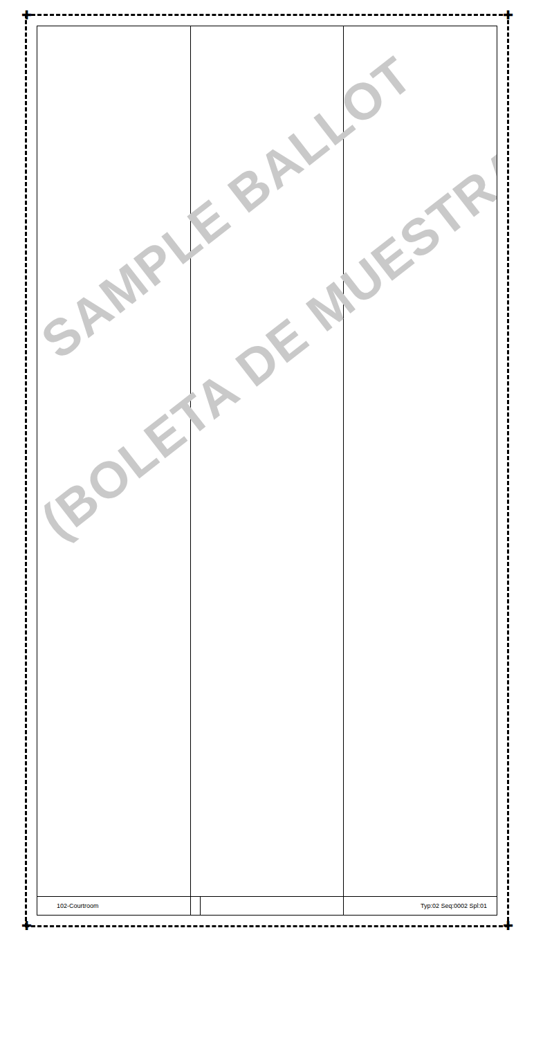✚ ✚ ✚ ✚
SAMPLE BALLOT (BOLETA DE MUESTRA)
102-Courtroom
Typ:02 Seq:0002 Spl:01